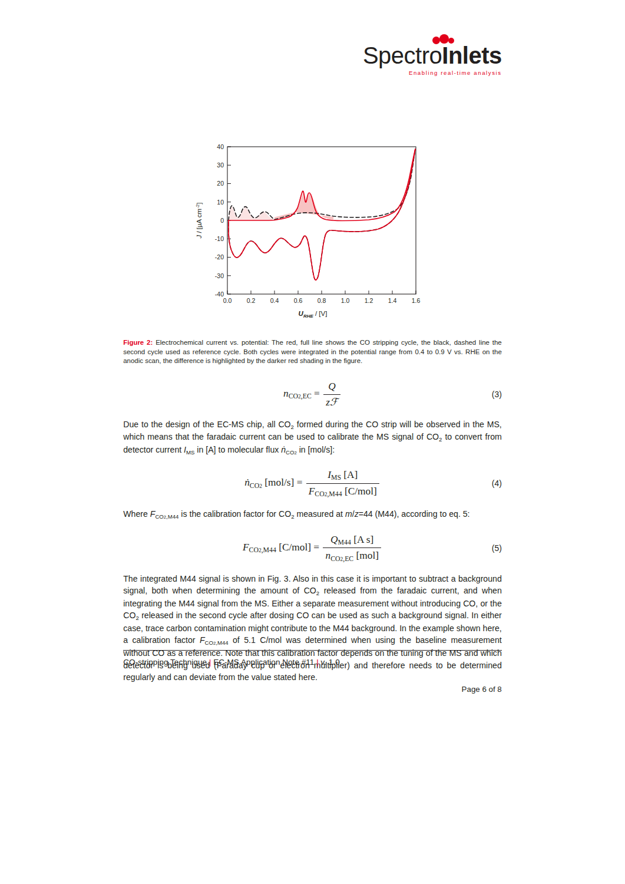SpectroInlets
Enabling real-time analysis
40 30 20 10 0 -10 -20 -30 -40 0.0 0.2 0.4 0.6 0.8 1.0 1.2 1.4 1.6 URHE / [V] J / [µA cm-2]
Figure 2: Electrochemical current vs. potential: The red, full line shows the CO stripping cycle, the black, dashed line the second cycle used as reference cycle. Both cycles were integrated in the potential range from 0.4 to 0.9 V vs. RHE on the anodic scan, the difference is highlighted by the darker red shading in the figure.
nCO2,EC = Qzℱ (3)
Due to the design of the EC-MS chip, all CO2 formed during the CO strip will be observed in the MS, which means that the faradaic current can be used to calibrate the MS signal of CO2 to convert from detector current IMS in [A] to molecular flux ṅCO2 in [mol/s]:
ṅCO2 [mol/s] = IMS [A] FCO2,M44 [C/mol] (4)
Where FCO2,M44 is the calibration factor for CO2 measured at m/z=44 (M44), according to eq. 5:
FCO2,M44 [C/mol] = QM44 [A s] nCO2,EC [mol] (5)
The integrated M44 signal is shown in Fig. 3. Also in this case it is important to subtract a background signal, both when determining the amount of CO2 released from the faradaic current, and when integrating the M44 signal from the MS. Either a separate measurement without introducing CO, or the CO2 released in the second cycle after dosing CO can be used as such a background signal. In either case, trace carbon contamination might contribute to the M44 background. In the example shown here, a calibration factor FCO2,M44 of 5.1 C/mol was determined when using the baseline measurement without CO as a reference. Note that this calibration factor depends on the tuning of the MS and which detector is being used (Faraday cup or electron multiplier) and therefore needs to be determined regularly and can deviate from the value stated here.
CO-stripping Technique | EC-MS Application Note #11 | v. 1.0
Page 6 of 8